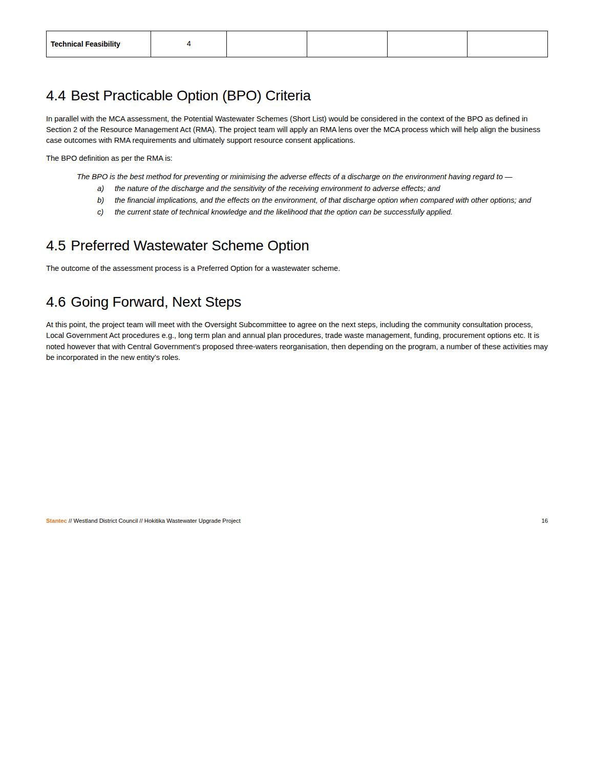| Technical Feasibility | 4 | | | | |
4.4 Best Practicable Option (BPO) Criteria
In parallel with the MCA assessment, the Potential Wastewater Schemes (Short List) would be considered in the context of the BPO as defined in Section 2 of the Resource Management Act (RMA). The project team will apply an RMA lens over the MCA process which will help align the business case outcomes with RMA requirements and ultimately support resource consent applications.
The BPO definition as per the RMA is:
The BPO is the best method for preventing or minimising the adverse effects of a discharge on the environment having regard to —
a) the nature of the discharge and the sensitivity of the receiving environment to adverse effects; and
b) the financial implications, and the effects on the environment, of that discharge option when compared with other options; and
c) the current state of technical knowledge and the likelihood that the option can be successfully applied.
4.5 Preferred Wastewater Scheme Option
The outcome of the assessment process is a Preferred Option for a wastewater scheme.
4.6 Going Forward, Next Steps
At this point, the project team will meet with the Oversight Subcommittee to agree on the next steps, including the community consultation process, Local Government Act procedures e.g., long term plan and annual plan procedures, trade waste management, funding, procurement options etc. It is noted however that with Central Government’s proposed three-waters reorganisation, then depending on the program, a number of these activities may be incorporated in the new entity’s roles.
Stantec // Westland District Council // Hokitika Wastewater Upgrade Project
16